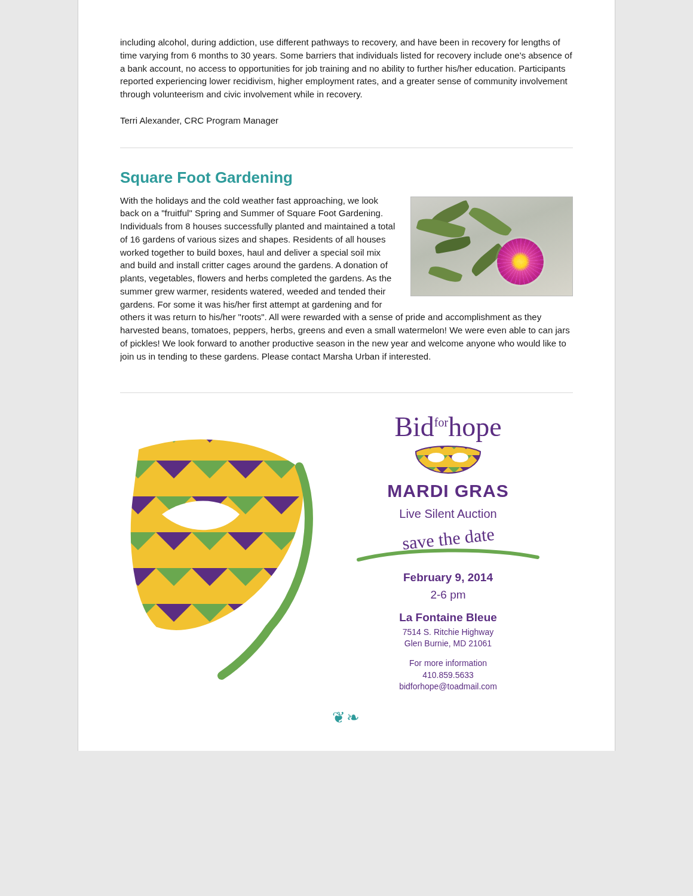including alcohol, during addiction, use different pathways to recovery, and have been in recovery for lengths of time varying from 6 months to 30 years. Some barriers that individuals listed for recovery include one's absence of a bank account, no access to opportunities for job training and no ability to further his/her education. Participants reported experiencing lower recidivism, higher employment rates, and a greater sense of community involvement through volunteerism and civic involvement while in recovery.
Terri Alexander, CRC Program Manager
Square Foot Gardening
With the holidays and the cold weather fast approaching, we look back on a "fruitful" Spring and Summer of Square Foot Gardening. Individuals from 8 houses successfully planted and maintained a total of 16 gardens of various sizes and shapes. Residents of all houses worked together to build boxes, haul and deliver a special soil mix and build and install critter cages around the gardens. A donation of plants, vegetables, flowers and herbs completed the gardens. As the summer grew warmer, residents watered, weeded and tended their gardens. For some it was his/her first attempt at gardening and for others it was return to his/her "roots". All were rewarded with a sense of pride and accomplishment as they harvested beans, tomatoes, peppers, herbs, greens and even a small watermelon! We were even able to can jars of pickles! We look forward to another productive season in the new year and welcome anyone who would like to join us in tending to these gardens. Please contact Marsha Urban if interested.
Bidforhope
MARDI GRAS
Live Silent Auction
save the date
February 9, 2014
2-6 pm
La Fontaine Bleue
7514 S. Ritchie Highway
Glen Burnie, MD 21061
For more information
410.859.5633
bidforhope@toadmail.com
❦❧